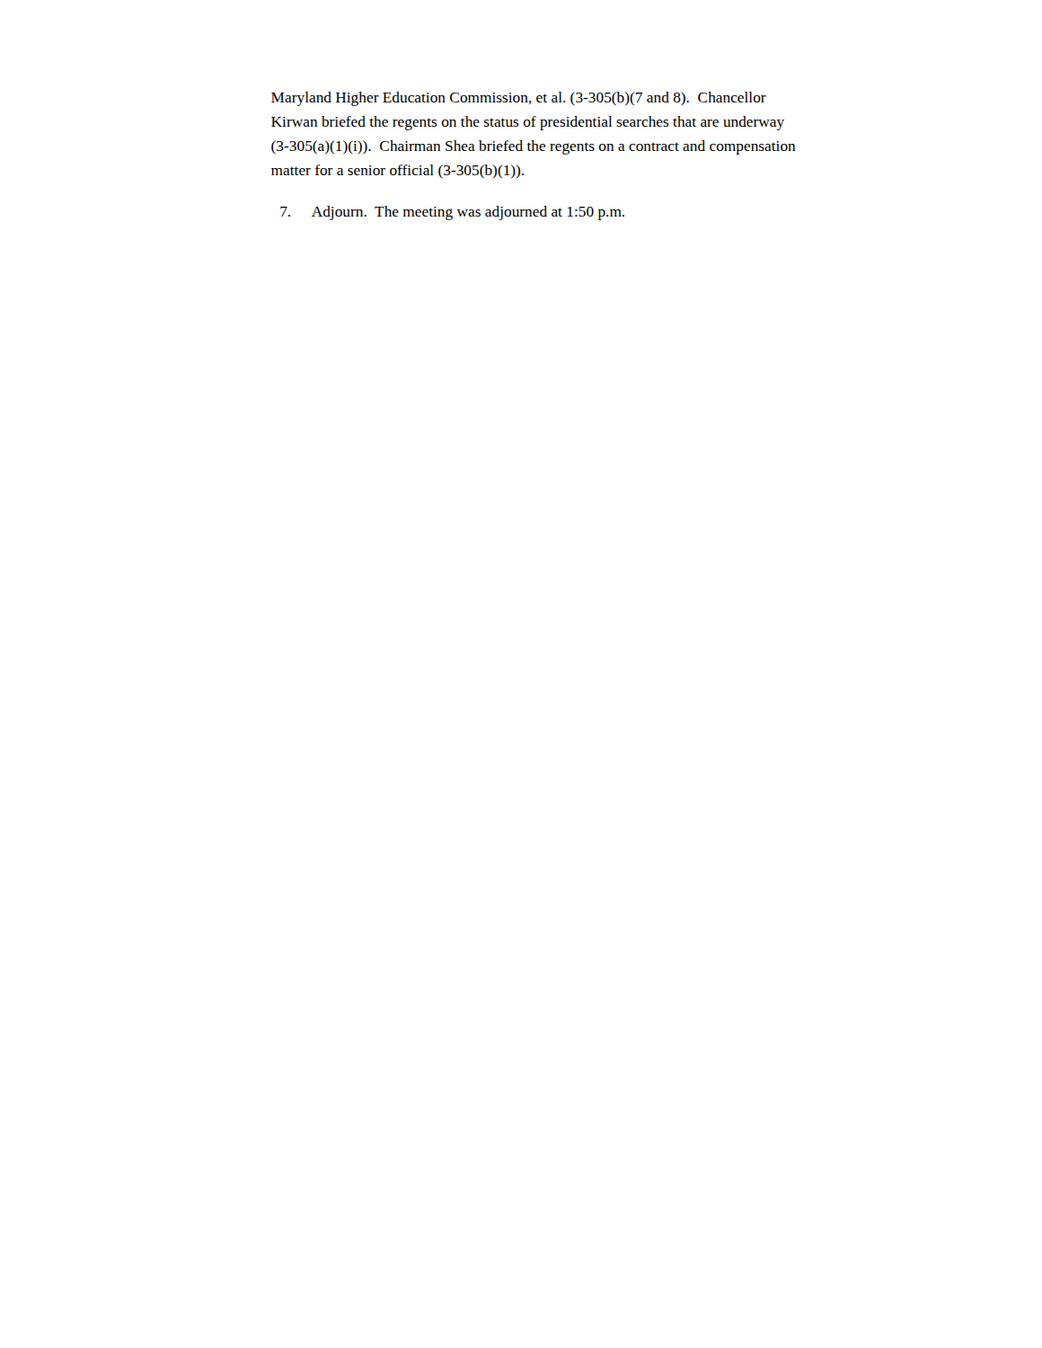Maryland Higher Education Commission, et al. (3-305(b)(7 and 8). Chancellor Kirwan briefed the regents on the status of presidential searches that are underway (3-305(a)(1)(i)). Chairman Shea briefed the regents on a contract and compensation matter for a senior official (3-305(b)(1)).
7. Adjourn. The meeting was adjourned at 1:50 p.m.